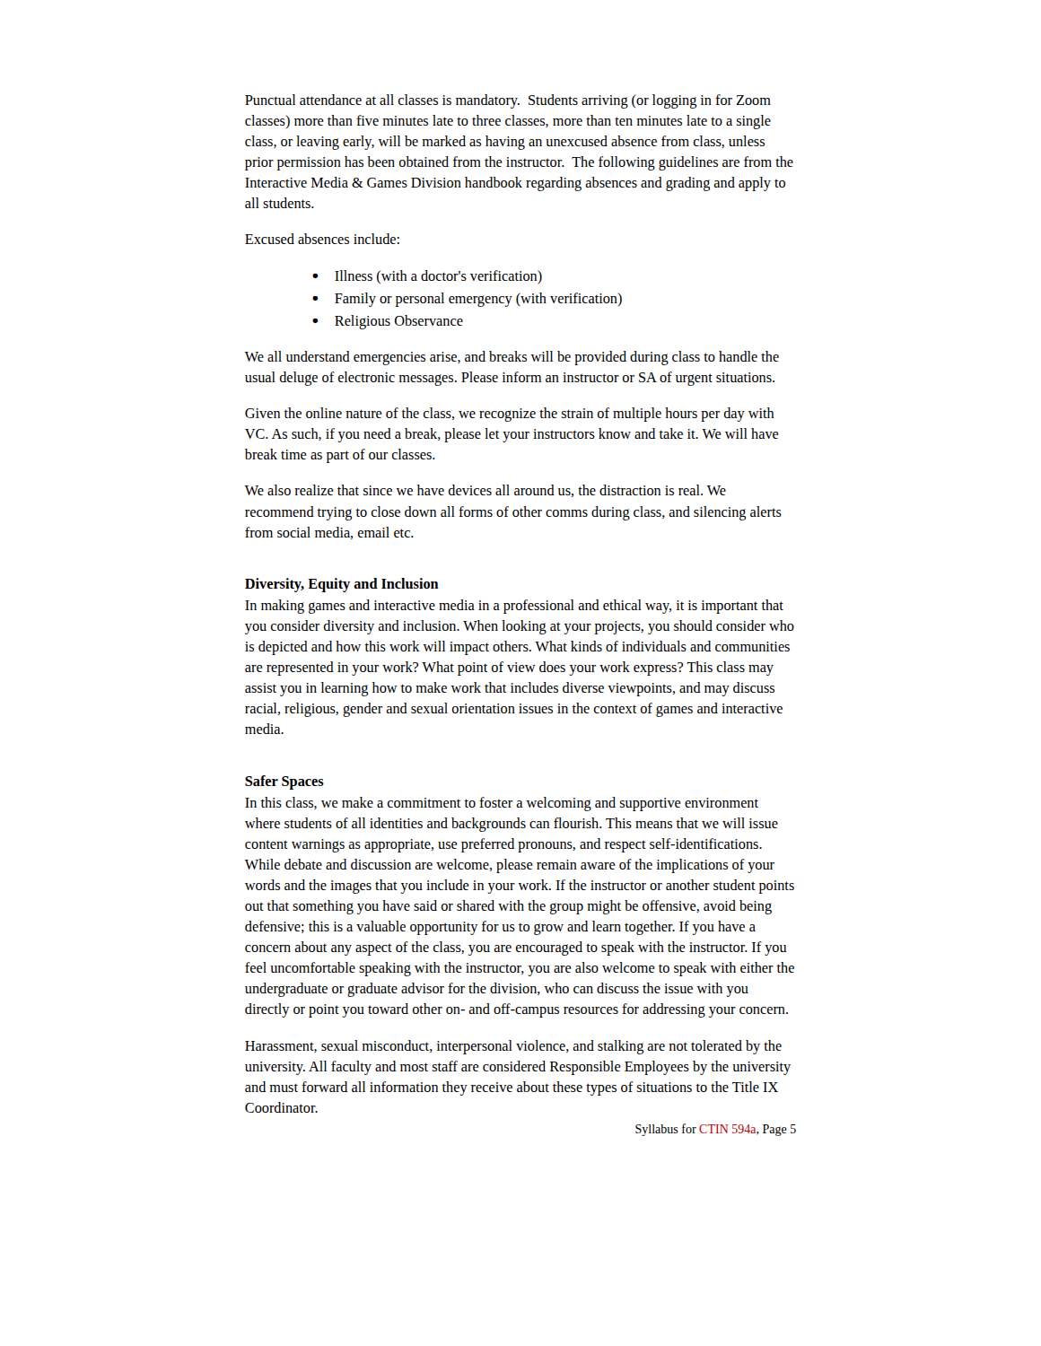Punctual attendance at all classes is mandatory. Students arriving (or logging in for Zoom classes) more than five minutes late to three classes, more than ten minutes late to a single class, or leaving early, will be marked as having an unexcused absence from class, unless prior permission has been obtained from the instructor. The following guidelines are from the Interactive Media & Games Division handbook regarding absences and grading and apply to all students.
Excused absences include:
Illness (with a doctor's verification)
Family or personal emergency (with verification)
Religious Observance
We all understand emergencies arise, and breaks will be provided during class to handle the usual deluge of electronic messages. Please inform an instructor or SA of urgent situations.
Given the online nature of the class, we recognize the strain of multiple hours per day with VC. As such, if you need a break, please let your instructors know and take it. We will have break time as part of our classes.
We also realize that since we have devices all around us, the distraction is real. We recommend trying to close down all forms of other comms during class, and silencing alerts from social media, email etc.
Diversity, Equity and Inclusion
In making games and interactive media in a professional and ethical way, it is important that you consider diversity and inclusion. When looking at your projects, you should consider who is depicted and how this work will impact others. What kinds of individuals and communities are represented in your work? What point of view does your work express? This class may assist you in learning how to make work that includes diverse viewpoints, and may discuss racial, religious, gender and sexual orientation issues in the context of games and interactive media.
Safer Spaces
In this class, we make a commitment to foster a welcoming and supportive environment where students of all identities and backgrounds can flourish. This means that we will issue content warnings as appropriate, use preferred pronouns, and respect self-identifications. While debate and discussion are welcome, please remain aware of the implications of your words and the images that you include in your work. If the instructor or another student points out that something you have said or shared with the group might be offensive, avoid being defensive; this is a valuable opportunity for us to grow and learn together. If you have a concern about any aspect of the class, you are encouraged to speak with the instructor. If you feel uncomfortable speaking with the instructor, you are also welcome to speak with either the undergraduate or graduate advisor for the division, who can discuss the issue with you directly or point you toward other on- and off-campus resources for addressing your concern.
Harassment, sexual misconduct, interpersonal violence, and stalking are not tolerated by the university. All faculty and most staff are considered Responsible Employees by the university and must forward all information they receive about these types of situations to the Title IX Coordinator.
Syllabus for CTIN 594a, Page 5